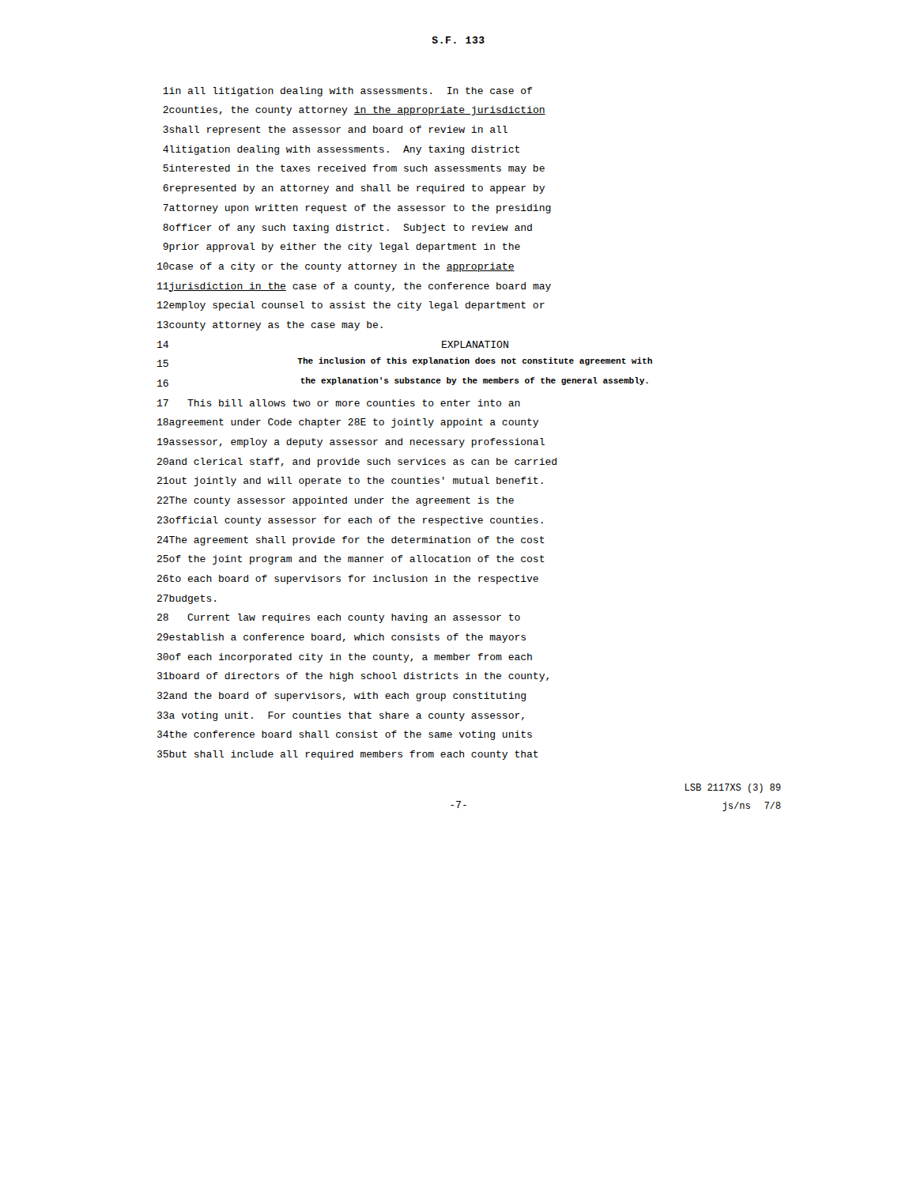S.F. 133
| 1 | in all litigation dealing with assessments. In the case of |
| 2 | counties, the county attorney in the appropriate jurisdiction |
| 3 | shall represent the assessor and board of review in all |
| 4 | litigation dealing with assessments. Any taxing district |
| 5 | interested in the taxes received from such assessments may be |
| 6 | represented by an attorney and shall be required to appear by |
| 7 | attorney upon written request of the assessor to the presiding |
| 8 | officer of any such taxing district. Subject to review and |
| 9 | prior approval by either the city legal department in the |
| 10 | case of a city or the county attorney in the appropriate |
| 11 | jurisdiction in the case of a county, the conference board may |
| 12 | employ special counsel to assist the city legal department or |
| 13 | county attorney as the case may be. |
| 14 | EXPLANATION |
| 15 | The inclusion of this explanation does not constitute agreement with |
| 16 | the explanation's substance by the members of the general assembly. |
| 17 | This bill allows two or more counties to enter into an |
| 18 | agreement under Code chapter 28E to jointly appoint a county |
| 19 | assessor, employ a deputy assessor and necessary professional |
| 20 | and clerical staff, and provide such services as can be carried |
| 21 | out jointly and will operate to the counties' mutual benefit. |
| 22 | The county assessor appointed under the agreement is the |
| 23 | official county assessor for each of the respective counties. |
| 24 | The agreement shall provide for the determination of the cost |
| 25 | of the joint program and the manner of allocation of the cost |
| 26 | to each board of supervisors for inclusion in the respective |
| 27 | budgets. |
| 28 | Current law requires each county having an assessor to |
| 29 | establish a conference board, which consists of the mayors |
| 30 | of each incorporated city in the county, a member from each |
| 31 | board of directors of the high school districts in the county, |
| 32 | and the board of supervisors, with each group constituting |
| 33 | a voting unit. For counties that share a county assessor, |
| 34 | the conference board shall consist of the same voting units |
| 35 | but shall include all required members from each county that |
-7-
LSB 2117XS (3) 89
js/ns
7/8